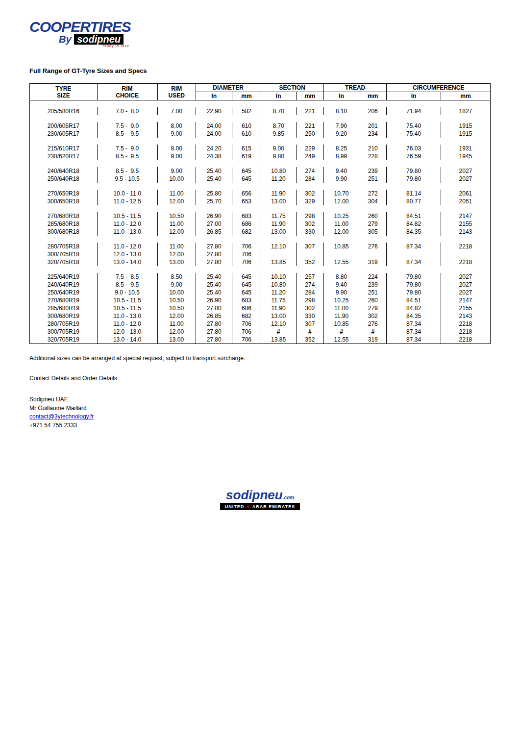COOPERTIRES
By sodipneu
ready to race
Full Range of GT-Tyre Sizes and Specs
| TYRE SIZE | RIM CHOICE | RIM USED | DIAMETER | SECTION | TREAD | CIRCUMFERENCE |
| --- | --- | --- | --- | --- | --- | --- |
| In | mm | In | mm | In | mm | In | mm |
| 205/580R16 | 7.0 - 8.0 | 7.00 | 22.90 | 582 | 8.70 | 221 | 8.10 | 206 | 71.94 | 1827 |
| 200/605R17 | 7.5 - 9.0 | 8.00 | 24.00 | 610 | 8.70 | 221 | 7.90 | 201 | 75.40 | 1915 |
| 230/605R17 | 8.5 - 9.5 | 9.00 | 24.00 | 610 | 9.85 | 250 | 9.20 | 234 | 75.40 | 1915 |
| 215/610R17 | 7.5 - 9.0 | 8.00 | 24.20 | 615 | 9.00 | 229 | 8.25 | 210 | 76.03 | 1931 |
| 230/620R17 | 8.5 - 9.5 | 9.00 | 24.38 | 619 | 9.80 | 249 | 8.99 | 228 | 76.59 | 1945 |
| 240/640R18 | 8.5 - 9.5 | 9.00 | 25.40 | 645 | 10.80 | 274 | 9.40 | 239 | 79.80 | 2027 |
| 250/640R18 | 9.5 - 10.5 | 10.00 | 25.40 | 645 | 11.20 | 284 | 9.90 | 251 | 79.80 | 2027 |
| 270/650R18 | 10.0 - 11.0 | 11.00 | 25.80 | 656 | 11.90 | 302 | 10.70 | 272 | 81.14 | 2061 |
| 300/650R18 | 11.0 - 12.5 | 12.00 | 25.70 | 653 | 13.00 | 329 | 12.00 | 304 | 80.77 | 2051 |
| 270/680R18 | 10.5 - 11.5 | 10.50 | 26.90 | 683 | 11.75 | 298 | 10.25 | 260 | 84.51 | 2147 |
| 285/680R18 | 11.0 - 12.0 | 11.00 | 27.00 | 686 | 11.90 | 302 | 11.00 | 279 | 84.82 | 2155 |
| 300/680R18 | 11.0 - 13.0 | 12.00 | 26.85 | 682 | 13.00 | 330 | 12.00 | 305 | 84.35 | 2143 |
| 280/705R18 | 11.0 - 12.0 | 11.00 | 27.80 | 706 | 12.10 | 307 | 10.85 | 276 | 87.34 | 2218 |
| 300/705R18 | 12.0 - 13.0 | 12.00 | 27.80 | 706 | | | | | | |
| 320/705R18 | 13.0 - 14.0 | 13.00 | 27.80 | 706 | 13.85 | 352 | 12.55 | 319 | 87.34 | 2218 |
| 225/640R19 | 7.5 - 8.5 | 8.50 | 25.40 | 645 | 10.10 | 257 | 8.80 | 224 | 79.80 | 2027 |
| 240/640R19 | 8.5 - 9.5 | 9.00 | 25.40 | 645 | 10.80 | 274 | 9.40 | 239 | 79.80 | 2027 |
| 250/640R19 | 9.0 - 10.5 | 10.00 | 25.40 | 645 | 11.20 | 284 | 9.90 | 251 | 79.80 | 2027 |
| 270/680R19 | 10.5 - 11.5 | 10.50 | 26.90 | 683 | 11.75 | 298 | 10.25 | 260 | 84.51 | 2147 |
| 285/680R19 | 10.5 - 11.5 | 10.50 | 27.00 | 686 | 11.90 | 302 | 11.00 | 279 | 84.82 | 2155 |
| 300/680R19 | 11.0 - 13.0 | 12.00 | 26.85 | 682 | 13.00 | 330 | 11.90 | 302 | 84.35 | 2143 |
| 280/705R19 | 11.0 - 12.0 | 11.00 | 27.80 | 706 | 12.10 | 307 | 10.85 | 276 | 87.34 | 2218 |
| 300/705R19 | 12.0 - 13.0 | 12.00 | 27.80 | 706 | # | # | # | # | 87.34 | 2218 |
| 320/705R19 | 13.0 - 14.0 | 13.00 | 27.80 | 706 | 13.85 | 352 | 12.55 | 319 | 87.34 | 2218 |
Additional sizes can be arranged at special request; subject to transport surcharge.
Contact Details and Order Details:
Sodipneu UAE
Mr Guillaume Maillard
contact@3ytechnology.fr
+971 54 755 2333
sodipneu.com
UNITED ▼ ARAB EMIRATES